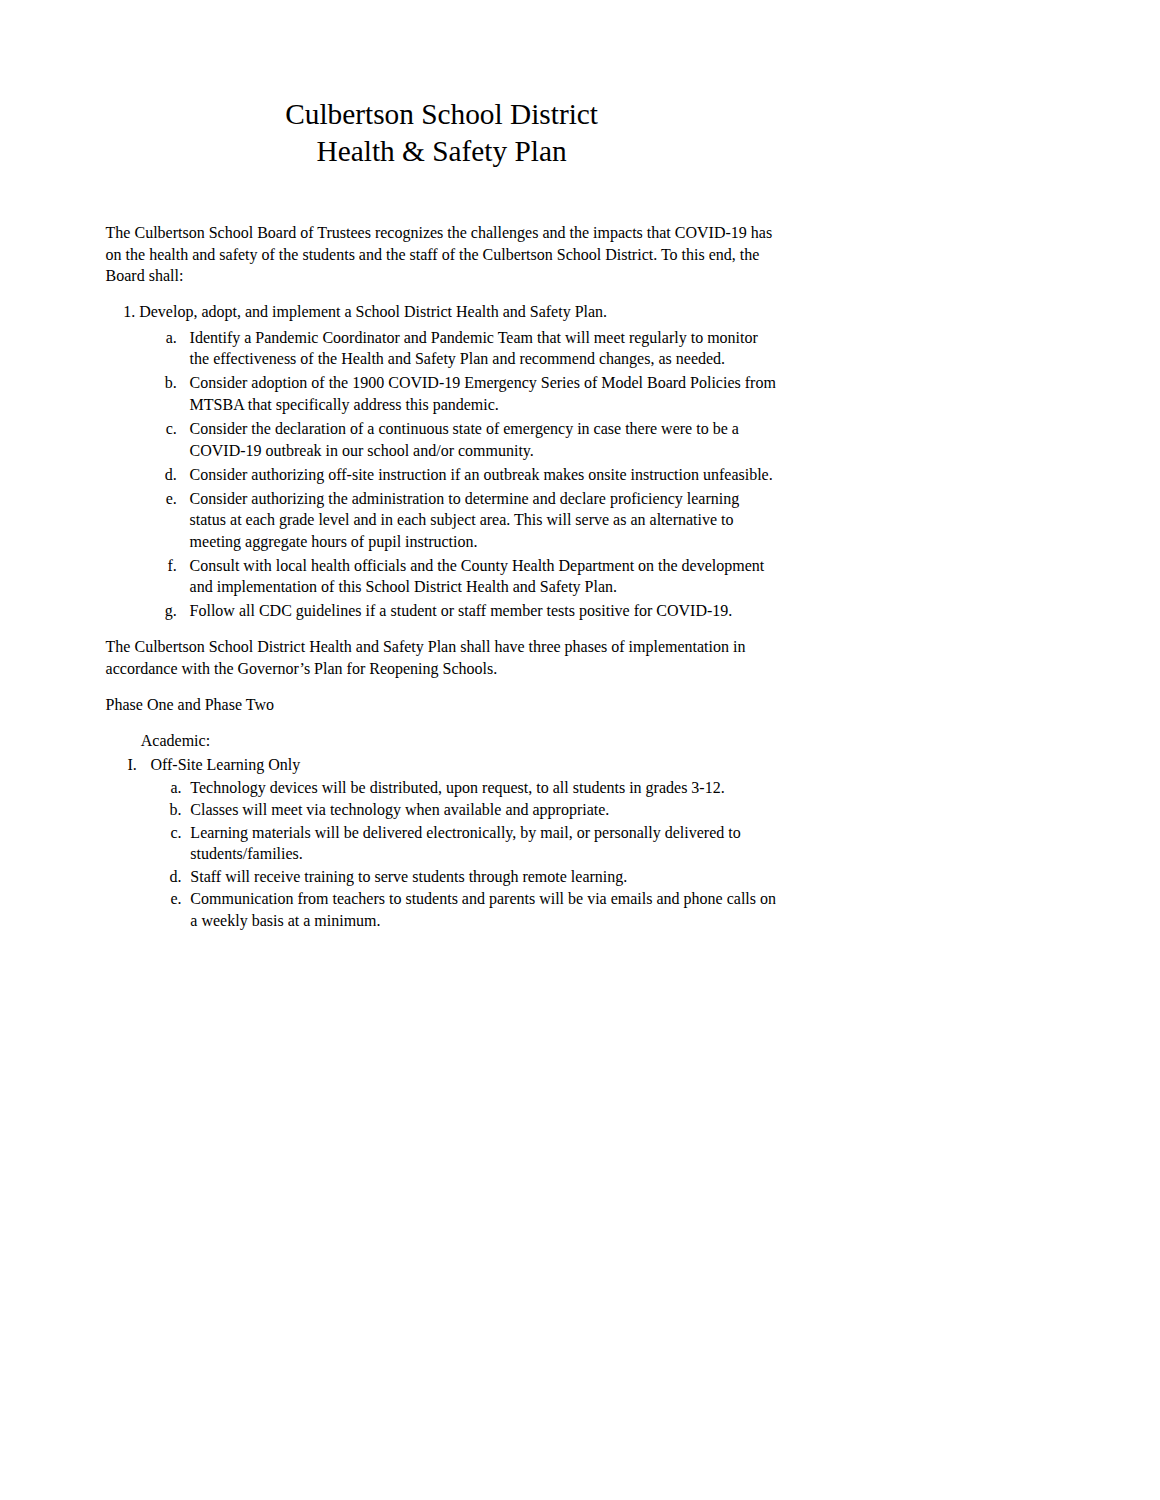Culbertson School District
Health & Safety Plan
The Culbertson School Board of Trustees recognizes the challenges and the impacts that COVID-19 has on the health and safety of the students and the staff of the Culbertson School District. To this end, the Board shall:
Develop, adopt, and implement a School District Health and Safety Plan.
Identify a Pandemic Coordinator and Pandemic Team that will meet regularly to monitor the effectiveness of the Health and Safety Plan and recommend changes, as needed.
Consider adoption of the 1900 COVID-19 Emergency Series of Model Board Policies from MTSBA that specifically address this pandemic.
Consider the declaration of a continuous state of emergency in case there were to be a COVID-19 outbreak in our school and/or community.
Consider authorizing off-site instruction if an outbreak makes onsite instruction unfeasible.
Consider authorizing the administration to determine and declare proficiency learning status at each grade level and in each subject area. This will serve as an alternative to meeting aggregate hours of pupil instruction.
Consult with local health officials and the County Health Department on the development and implementation of this School District Health and Safety Plan.
Follow all CDC guidelines if a student or staff member tests positive for COVID-19.
The Culbertson School District Health and Safety Plan shall have three phases of implementation in accordance with the Governor’s Plan for Reopening Schools.
Phase One and Phase Two
Academic:
Off-Site Learning Only
Technology devices will be distributed, upon request, to all students in grades 3-12.
Classes will meet via technology when available and appropriate.
Learning materials will be delivered electronically, by mail, or personally delivered to students/families.
Staff will receive training to serve students through remote learning.
Communication from teachers to students and parents will be via emails and phone calls on a weekly basis at a minimum.